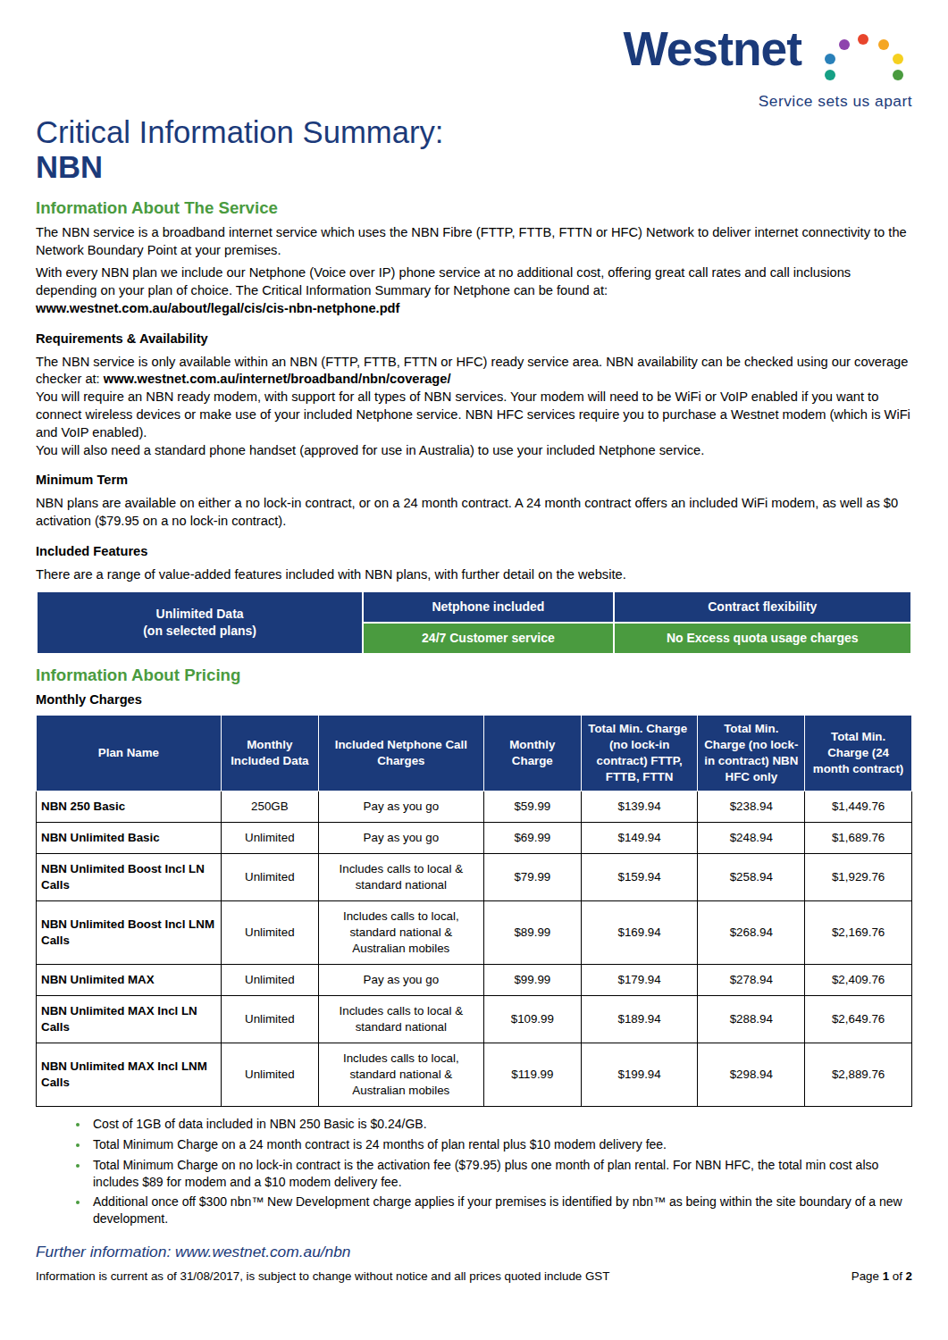Westnet
Service sets us apart
Critical Information Summary: NBN
Information About The Service
The NBN service is a broadband internet service which uses the NBN Fibre (FTTP, FTTB, FTTN or HFC) Network to deliver internet connectivity to the Network Boundary Point at your premises.
With every NBN plan we include our Netphone (Voice over IP) phone service at no additional cost, offering great call rates and call inclusions depending on your plan of choice. The Critical Information Summary for Netphone can be found at:
www.westnet.com.au/about/legal/cis/cis-nbn-netphone.pdf
Requirements & Availability
The NBN service is only available within an NBN (FTTP, FTTB, FTTN or HFC) ready service area. NBN availability can be checked using our coverage checker at: www.westnet.com.au/internet/broadband/nbn/coverage/
You will require an NBN ready modem, with support for all types of NBN services. Your modem will need to be WiFi or VoIP enabled if you want to connect wireless devices or make use of your included Netphone service. NBN HFC services require you to purchase a Westnet modem (which is WiFi and VoIP enabled).
You will also need a standard phone handset (approved for use in Australia) to use your included Netphone service.
Minimum Term
NBN plans are available on either a no lock-in contract, or on a 24 month contract. A 24 month contract offers an included WiFi modem, as well as $0 activation ($79.95 on a no lock-in contract).
Included Features
There are a range of value-added features included with NBN plans, with further detail on the website.
| Unlimited Data (on selected plans) | Netphone included | Contract flexibility |
| 24/7 Customer service | No Excess quota usage charges |
Information About Pricing
Monthly Charges
| Plan Name | Monthly Included Data | Included Netphone Call Charges | Monthly Charge | Total Min. Charge (no lock-in contract) FTTP, FTTB, FTTN | Total Min. Charge (no lock-in contract) NBN HFC only | Total Min. Charge (24 month contract) |
| --- | --- | --- | --- | --- | --- | --- |
| NBN 250 Basic | 250GB | Pay as you go | $59.99 | $139.94 | $238.94 | $1,449.76 |
| NBN Unlimited Basic | Unlimited | Pay as you go | $69.99 | $149.94 | $248.94 | $1,689.76 |
| NBN Unlimited Boost Incl LN Calls | Unlimited | Includes calls to local & standard national | $79.99 | $159.94 | $258.94 | $1,929.76 |
| NBN Unlimited Boost Incl LNM Calls | Unlimited | Includes calls to local, standard national & Australian mobiles | $89.99 | $169.94 | $268.94 | $2,169.76 |
| NBN Unlimited MAX | Unlimited | Pay as you go | $99.99 | $179.94 | $278.94 | $2,409.76 |
| NBN Unlimited MAX Incl LN Calls | Unlimited | Includes calls to local & standard national | $109.99 | $189.94 | $288.94 | $2,649.76 |
| NBN Unlimited MAX Incl LNM Calls | Unlimited | Includes calls to local, standard national & Australian mobiles | $119.99 | $199.94 | $298.94 | $2,889.76 |
Cost of 1GB of data included in NBN 250 Basic is $0.24/GB.
Total Minimum Charge on a 24 month contract is 24 months of plan rental plus $10 modem delivery fee.
Total Minimum Charge on no lock-in contract is the activation fee ($79.95) plus one month of plan rental. For NBN HFC, the total min cost also includes $89 for modem and a $10 modem delivery fee.
Additional once off $300 nbn™ New Development charge applies if your premises is identified by nbn™ as being within the site boundary of a new development.
Further information: www.westnet.com.au/nbn
Information is current as of 31/08/2017, is subject to change without notice and all prices quoted include GST Page 1 of 2